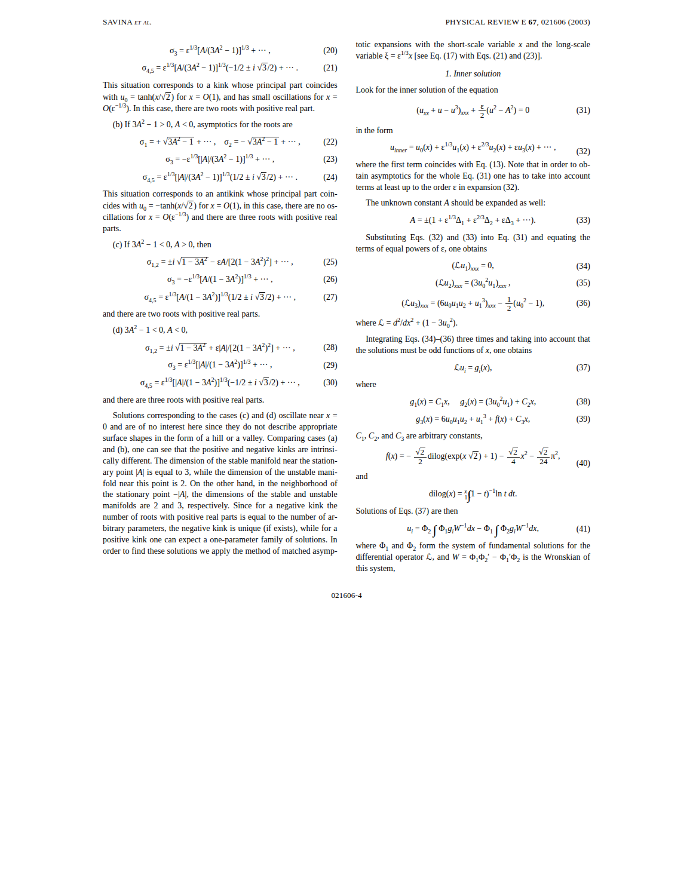SAVINA et al.
PHYSICAL REVIEW E 67, 021606 (2003)
σ3 = ε1/3[A/(3A2 − 1)]1/3 + ··· , (20)
σ4,5 = ε1/3[A/(3A2 − 1)]1/3(−1/2 ± i √3/2) + ··· . (21)
This situation corresponds to a kink whose principal part coincides with u0 = tanh(x/√2) for x = O(1), and has small oscillations for x = O(ε−1/3). In this case, there are two roots with positive real part.
(b) If 3A2 − 1 > 0, A < 0, asymptotics for the roots are
σ1 = + √3A2 − 1 + ··· , σ2 = − √3A2 − 1 + ··· , (22)
σ3 = −ε1/3[|A|/(3A2 − 1)]1/3 + ··· , (23)
σ4,5 = ε1/3[|A|/(3A2 − 1)]1/3(1/2 ± i √3/2) + ··· . (24)
This situation corresponds to an antikink whose principal part coincides with u0 = −tanh(x/√2) for x = O(1), in this case, there are no oscillations for x = O(ε−1/3) and there are three roots with positive real parts.
(c) If 3A2 − 1 < 0, A > 0, then
σ1,2 = ±i √1 − 3A2 − εA/[2(1 − 3A2)2] + ··· , (25)
σ3 = −ε1/3[A/(1 − 3A2)]1/3 + ··· , (26)
σ4,5 = ε1/3[A/(1 − 3A2)]1/3(1/2 ± i √3/2) + ··· , (27)
and there are two roots with positive real parts.
(d) 3A2 − 1 < 0, A < 0,
σ1,2 = ±i √1 − 3A2 + ε|A|/[2(1 − 3A2)2] + ··· , (28)
σ3 = ε1/3[|A|/(1 − 3A2)]1/3 + ··· , (29)
σ4,5 = ε1/3[|A|/(1 − 3A2)]1/3(−1/2 ± i √3/2) + ··· , (30)
and there are three roots with positive real parts.
Solutions corresponding to the cases (c) and (d) oscillate near x = 0 and are of no interest here since they do not describe appropriate surface shapes in the form of a hill or a valley. Comparing cases (a) and (b), one can see that the positive and negative kinks are intrinsically different. The dimension of the stable manifold near the stationary point |A| is equal to 3, while the dimension of the unstable manifold near this point is 2. On the other hand, in the neighborhood of the stationary point −|A|, the dimensions of the stable and unstable manifolds are 2 and 3, respectively. Since for a negative kink the number of roots with positive real parts is equal to the number of arbitrary parameters, the negative kink is unique (if exists), while for a positive kink one can expect a one-parameter family of solutions. In order to find these solutions we apply the method of matched asymptotic expansions with the short-scale variable x and the long-scale variable ξ = ε1/3x [see Eq. (17) with Eqs. (21) and (23)].
1. Inner solution
Look for the inner solution of the equation
(uxx + u − u3)xxx + ε 2(u2 − A2) = 0 (31)
in the form
uinner = u0(x) + ε1/3u1(x) + ε2/3u2(x) + εu3(x) + ··· , (32)
where the first term coincides with Eq. (13). Note that in order to obtain asymptotics for the whole Eq. (31) one has to take into account terms at least up to the order ε in expansion (32).
The unknown constant A should be expanded as well:
A = ±(1 + ε1/3Δ1 + ε2/3Δ2 + εΔ3 + ···). (33)
Substituting Eqs. (32) and (33) into Eq. (31) and equating the terms of equal powers of ε, one obtains
(ℒu1)xxx = 0, (34)
(ℒu2)xxx = (3u02u1)xxx , (35)
(ℒu3)xxx = (6u0u1u2 + u13)xxx − 12(u02 − 1), (36)
where ℒ = d2/dx2 + (1 − 3u02).
Integrating Eqs. (34)–(36) three times and taking into account that the solutions must be odd functions of x, one obtains
ℒui = gi(x), (37)
where
g1(x) = C1x, g2(x) = (3u02u1) + C2x, (38)
g3(x) = 6u0u1u2 + u13 + f(x) + C3x, (39)
C1, C2, and C3 are arbitrary constants,
f(x) = − √22dilog(exp(x √2) + 1) − √24 x2 − √224π2, (40)
and
dilog(x) = x ∫ 1(1 − t)−1ln t dt.
Solutions of Eqs. (37) are then
ui = Φ2 ∫ Φ1giW−1dx − Φ1 ∫ Φ2giW−1dx, (41)
where Φ1 and Φ2 form the system of fundamental solutions for the differential operator ℒ, and W = Φ1Φ2′ − Φ1′Φ2 is the Wronskian of this system,
021606-4